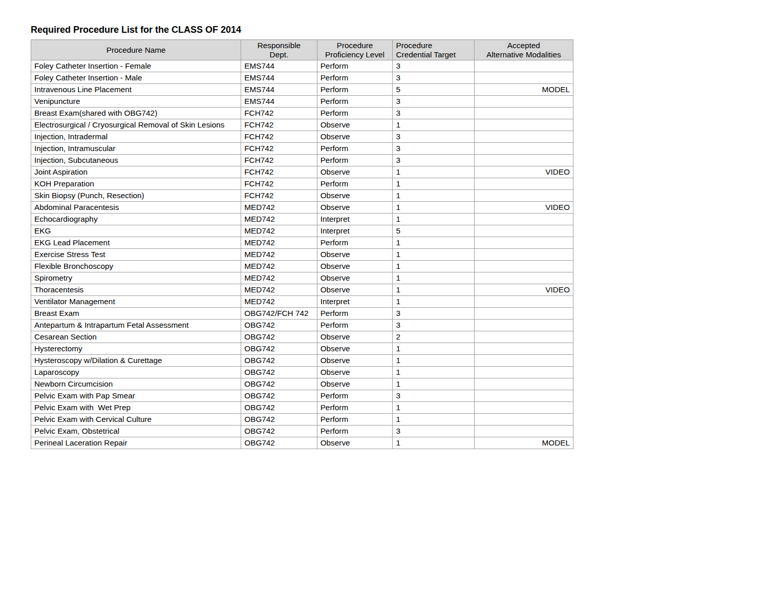Required Procedure List for the CLASS OF 2014
| Procedure Name | Responsible Dept. | Procedure Proficiency Level | Procedure Credential Target | Accepted Alternative Modalities |
| --- | --- | --- | --- | --- |
| Foley Catheter Insertion - Female | EMS744 | Perform | 3 | |
| Foley Catheter Insertion - Male | EMS744 | Perform | 3 | |
| Intravenous Line Placement | EMS744 | Perform | 5 | MODEL |
| Venipuncture | EMS744 | Perform | 3 | |
| Breast Exam(shared with OBG742) | FCH742 | Perform | 3 | |
| Electrosurgical / Cryosurgical Removal of Skin Lesions | FCH742 | Observe | 1 | |
| Injection, Intradermal | FCH742 | Observe | 3 | |
| Injection, Intramuscular | FCH742 | Perform | 3 | |
| Injection, Subcutaneous | FCH742 | Perform | 3 | |
| Joint Aspiration | FCH742 | Observe | 1 | VIDEO |
| KOH Preparation | FCH742 | Perform | 1 | |
| Skin Biopsy (Punch, Resection) | FCH742 | Observe | 1 | |
| Abdominal Paracentesis | MED742 | Observe | 1 | VIDEO |
| Echocardiography | MED742 | Interpret | 1 | |
| EKG | MED742 | Interpret | 5 | |
| EKG Lead Placement | MED742 | Perform | 1 | |
| Exercise Stress Test | MED742 | Observe | 1 | |
| Flexible Bronchoscopy | MED742 | Observe | 1 | |
| Spirometry | MED742 | Observe | 1 | |
| Thoracentesis | MED742 | Observe | 1 | VIDEO |
| Ventilator Management | MED742 | Interpret | 1 | |
| Breast Exam | OBG742/FCH 742 | Perform | 3 | |
| Antepartum & Intrapartum Fetal Assessment | OBG742 | Perform | 3 | |
| Cesarean Section | OBG742 | Observe | 2 | |
| Hysterectomy | OBG742 | Observe | 1 | |
| Hysteroscopy w/Dilation & Curettage | OBG742 | Observe | 1 | |
| Laparoscopy | OBG742 | Observe | 1 | |
| Newborn Circumcision | OBG742 | Observe | 1 | |
| Pelvic Exam with Pap Smear | OBG742 | Perform | 3 | |
| Pelvic Exam with Wet Prep | OBG742 | Perform | 1 | |
| Pelvic Exam with Cervical Culture | OBG742 | Perform | 1 | |
| Pelvic Exam, Obstetrical | OBG742 | Perform | 3 | |
| Perineal Laceration Repair | OBG742 | Observe | 1 | MODEL |